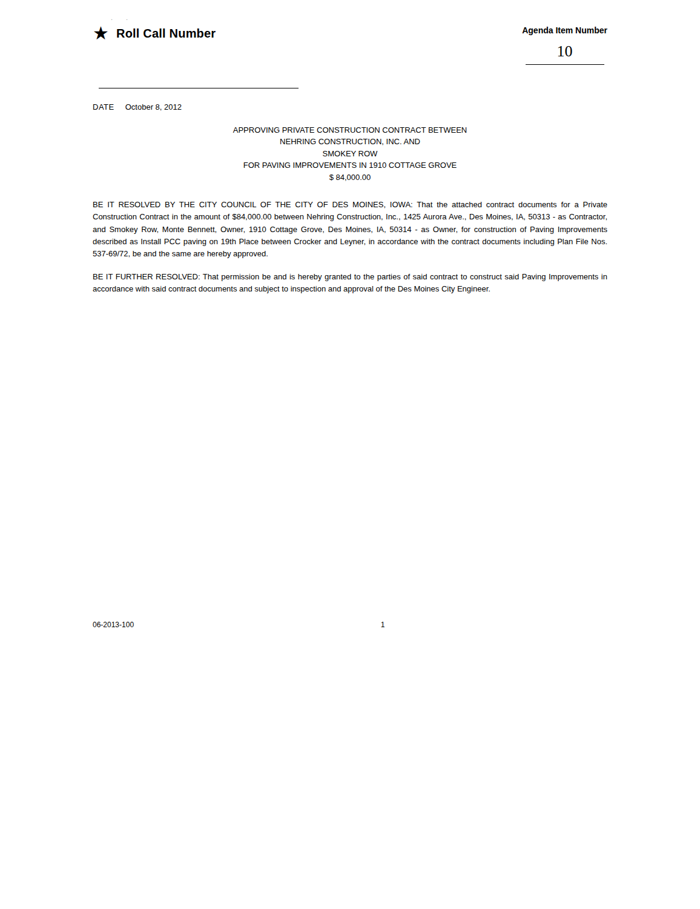..
★ Roll Call Number
Agenda Item Number
10
DATEOctober 8, 2012
APPROVING PRIVATE CONSTRUCTION CONTRACT BETWEEN
NEHRING CONSTRUCTION, INC. AND
SMOKEY ROW
FOR PAVING IMPROVEMENTS IN 1910 COTTAGE GROVE
$ 84,000.00
BE IT RESOLVED BY THE CITY COUNCIL OF THE CITY OF DES MOINES, IOWA: That the attached contract documents for a Private Construction Contract in the amount of $84,000.00 between Nehring Construction, Inc., 1425 Aurora Ave., Des Moines, IA, 50313 - as Contractor, and Smokey Row, Monte Bennett, Owner, 1910 Cottage Grove, Des Moines, IA, 50314 - as Owner, for construction of Paving Improvements described as Install PCC paving on 19th Place between Crocker and Leyner, in accordance with the contract documents including Plan File Nos. 537-69/72, be and the same are hereby approved.
BE IT FURTHER RESOLVED: That permission be and is hereby granted to the parties of said contract to construct said Paving Improvements in accordance with said contract documents and subject to inspection and approval of the Des Moines City Engineer.
06-2013-100
1